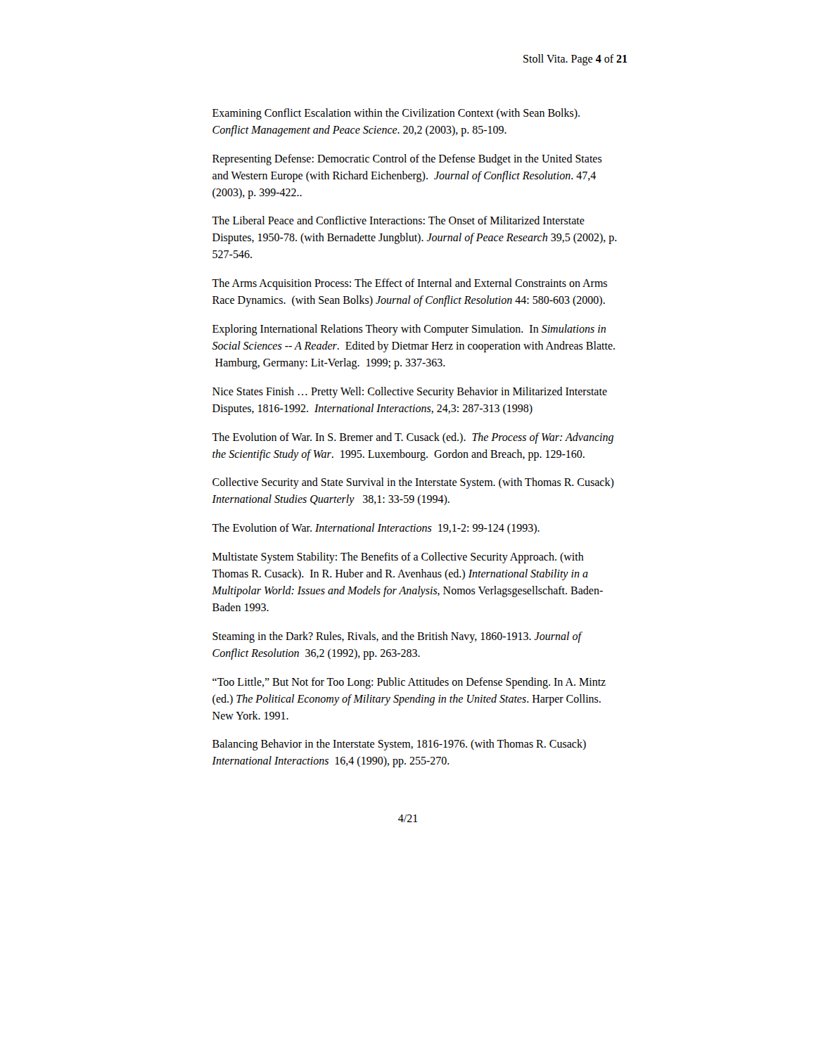Stoll Vita. Page 4 of 21
Examining Conflict Escalation within the Civilization Context (with Sean Bolks). Conflict Management and Peace Science. 20,2 (2003), p. 85-109.
Representing Defense: Democratic Control of the Defense Budget in the United States and Western Europe (with Richard Eichenberg). Journal of Conflict Resolution. 47,4 (2003), p. 399-422..
The Liberal Peace and Conflictive Interactions: The Onset of Militarized Interstate Disputes, 1950-78. (with Bernadette Jungblut). Journal of Peace Research 39,5 (2002), p. 527-546.
The Arms Acquisition Process: The Effect of Internal and External Constraints on Arms Race Dynamics. (with Sean Bolks) Journal of Conflict Resolution 44: 580-603 (2000).
Exploring International Relations Theory with Computer Simulation. In Simulations in Social Sciences -- A Reader. Edited by Dietmar Herz in cooperation with Andreas Blatte. Hamburg, Germany: Lit-Verlag. 1999; p. 337-363.
Nice States Finish … Pretty Well: Collective Security Behavior in Militarized Interstate Disputes, 1816-1992. International Interactions, 24,3: 287-313 (1998)
The Evolution of War. In S. Bremer and T. Cusack (ed.). The Process of War: Advancing the Scientific Study of War. 1995. Luxembourg. Gordon and Breach, pp. 129-160.
Collective Security and State Survival in the Interstate System. (with Thomas R. Cusack) International Studies Quarterly 38,1: 33-59 (1994).
The Evolution of War. International Interactions 19,1-2: 99-124 (1993).
Multistate System Stability: The Benefits of a Collective Security Approach. (with Thomas R. Cusack). In R. Huber and R. Avenhaus (ed.) International Stability in a Multipolar World: Issues and Models for Analysis, Nomos Verlagsgesellschaft. Baden-Baden 1993.
Steaming in the Dark? Rules, Rivals, and the British Navy, 1860-1913. Journal of Conflict Resolution 36,2 (1992), pp. 263-283.
“Too Little,” But Not for Too Long: Public Attitudes on Defense Spending. In A. Mintz (ed.) The Political Economy of Military Spending in the United States. Harper Collins. New York. 1991.
Balancing Behavior in the Interstate System, 1816-1976. (with Thomas R. Cusack) International Interactions 16,4 (1990), pp. 255-270.
4/21